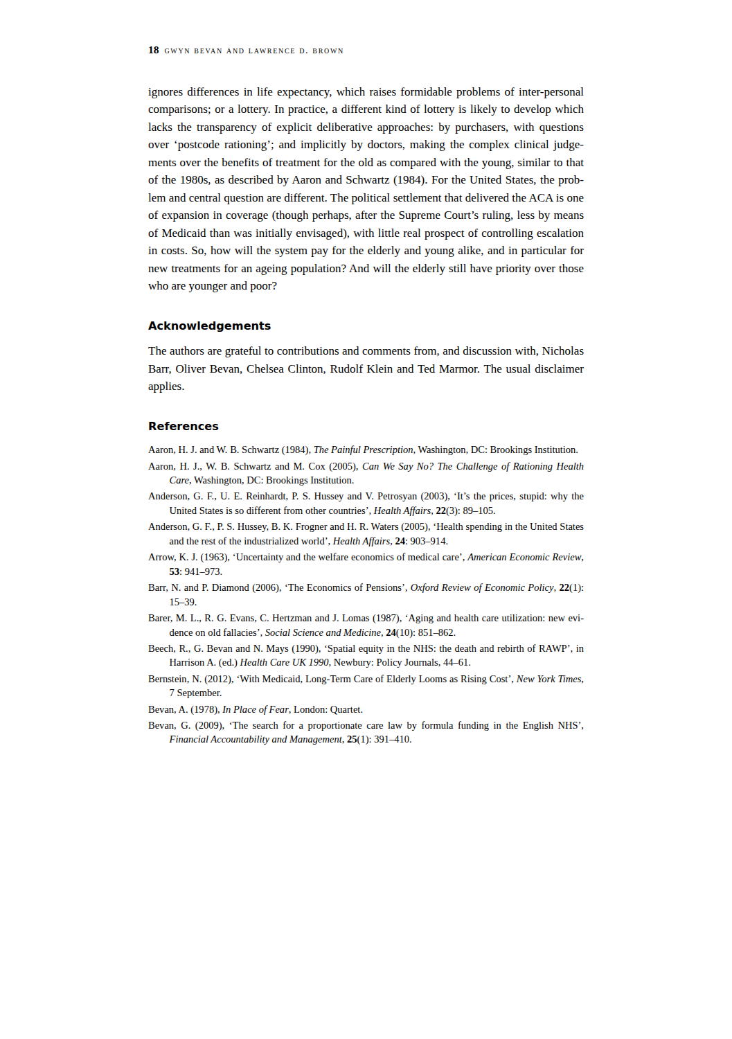18gwyn bevan and lawrence d. brown
ignores differences in life expectancy, which raises formidable problems of inter-personal comparisons; or a lottery. In practice, a different kind of lottery is likely to develop which lacks the transparency of explicit deliberative approaches: by purchasers, with questions over ‘postcode rationing’; and implicitly by doctors, making the complex clinical judgements over the benefits of treatment for the old as compared with the young, similar to that of the 1980s, as described by Aaron and Schwartz (1984). For the United States, the problem and central question are different. The political settlement that delivered the ACA is one of expansion in coverage (though perhaps, after the Supreme Court’s ruling, less by means of Medicaid than was initially envisaged), with little real prospect of controlling escalation in costs. So, how will the system pay for the elderly and young alike, and in particular for new treatments for an ageing population? And will the elderly still have priority over those who are younger and poor?
Acknowledgements
The authors are grateful to contributions and comments from, and discussion with, Nicholas Barr, Oliver Bevan, Chelsea Clinton, Rudolf Klein and Ted Marmor. The usual disclaimer applies.
References
Aaron, H. J. and W. B. Schwartz (1984), The Painful Prescription, Washington, DC: Brookings Institution.
Aaron, H. J., W. B. Schwartz and M. Cox (2005), Can We Say No? The Challenge of Rationing Health Care, Washington, DC: Brookings Institution.
Anderson, G. F., U. E. Reinhardt, P. S. Hussey and V. Petrosyan (2003), ‘It’s the prices, stupid: why the United States is so different from other countries’, Health Affairs, 22(3): 89–105.
Anderson, G. F., P. S. Hussey, B. K. Frogner and H. R. Waters (2005), ‘Health spending in the United States and the rest of the industrialized world’, Health Affairs, 24: 903–914.
Arrow, K. J. (1963), ‘Uncertainty and the welfare economics of medical care’, American Economic Review, 53: 941–973.
Barr, N. and P. Diamond (2006), ‘The Economics of Pensions’, Oxford Review of Economic Policy, 22(1): 15–39.
Barer, M. L., R. G. Evans, C. Hertzman and J. Lomas (1987), ‘Aging and health care utilization: new evidence on old fallacies’, Social Science and Medicine, 24(10): 851–862.
Beech, R., G. Bevan and N. Mays (1990), ‘Spatial equity in the NHS: the death and rebirth of RAWP’, in Harrison A. (ed.) Health Care UK 1990, Newbury: Policy Journals, 44–61.
Bernstein, N. (2012), ‘With Medicaid, Long-Term Care of Elderly Looms as Rising Cost’, New York Times, 7 September.
Bevan, A. (1978), In Place of Fear, London: Quartet.
Bevan, G. (2009), ‘The search for a proportionate care law by formula funding in the English NHS’, Financial Accountability and Management, 25(1): 391–410.